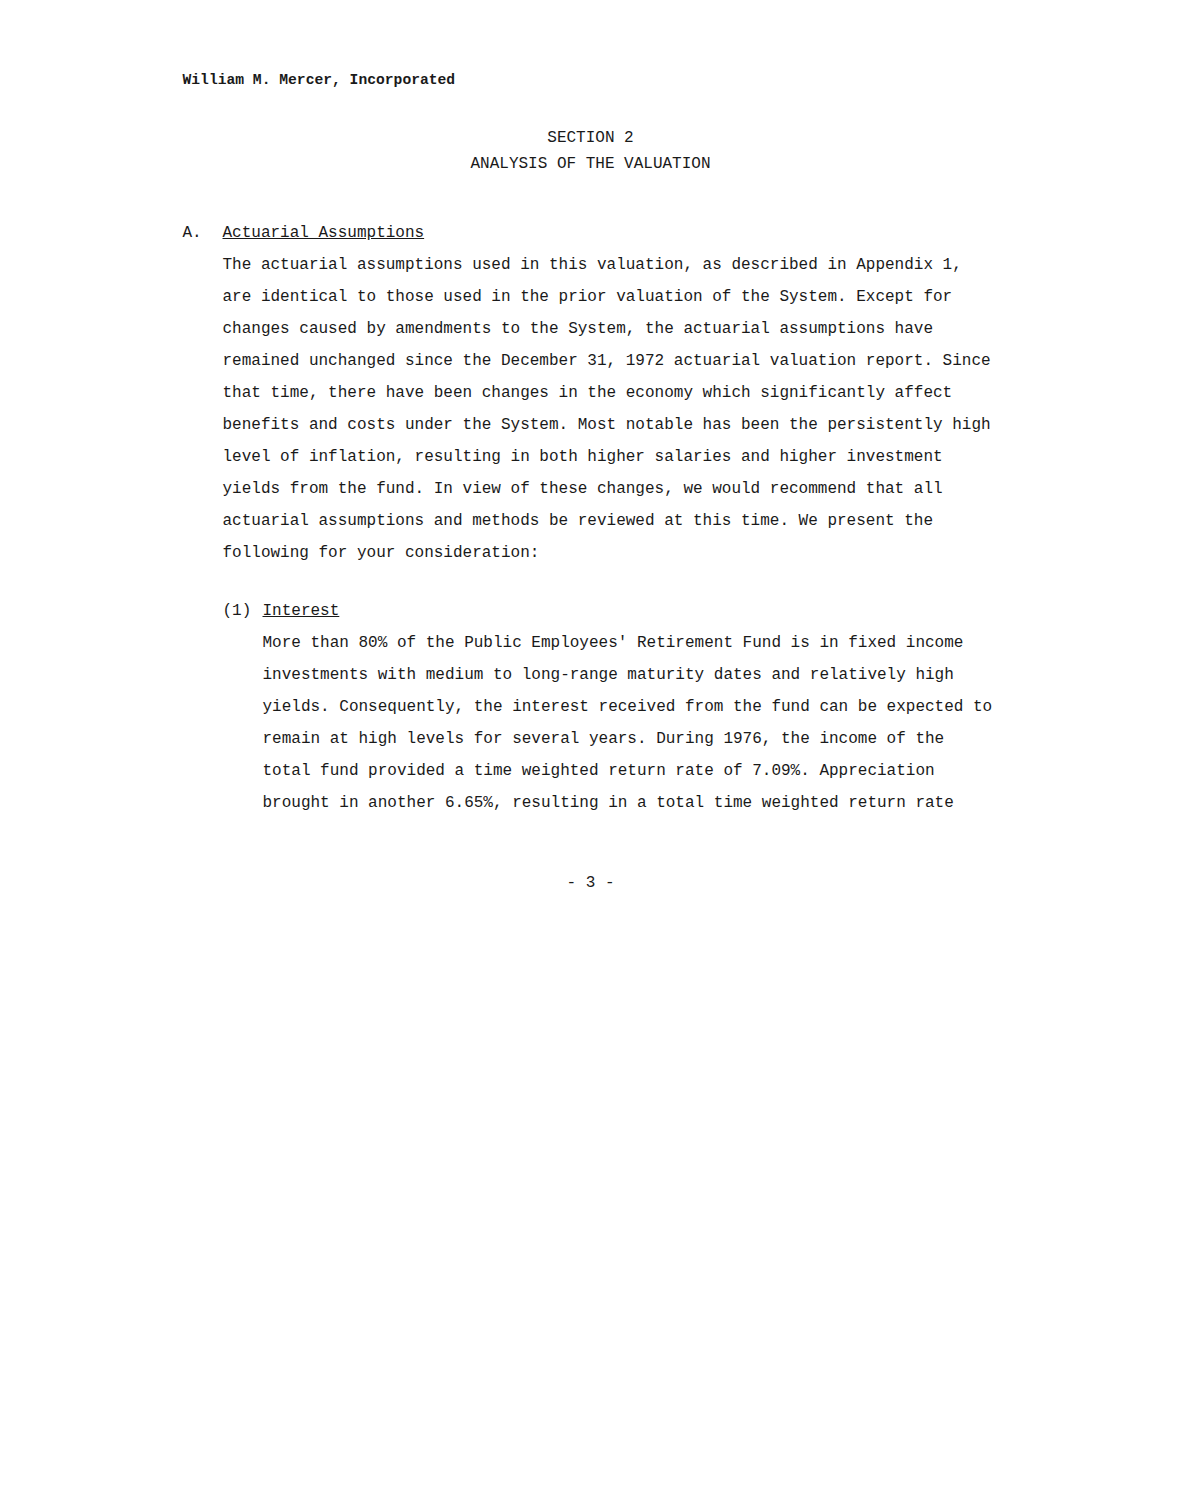William M. Mercer, Incorporated
SECTION 2
ANALYSIS OF THE VALUATION
A.
Actuarial Assumptions
The actuarial assumptions used in this valuation, as described in Appendix 1, are identical to those used in the prior valuation of the System. Except for changes caused by amendments to the System, the actuarial assumptions have remained unchanged since the December 31, 1972 actuarial valuation report. Since that time, there have been changes in the economy which significantly affect benefits and costs under the System. Most notable has been the persistently high level of inflation, resulting in both higher salaries and higher investment yields from the fund. In view of these changes, we would recommend that all actuarial assumptions and methods be reviewed at this time. We present the following for your consideration:
(1)
Interest
More than 80% of the Public Employees' Retirement Fund is in fixed income investments with medium to long-range maturity dates and relatively high yields. Consequently, the interest received from the fund can be expected to remain at high levels for several years. During 1976, the income of the total fund provided a time weighted return rate of 7.09%. Appreciation brought in another 6.65%, resulting in a total time weighted return rate
- 3 -